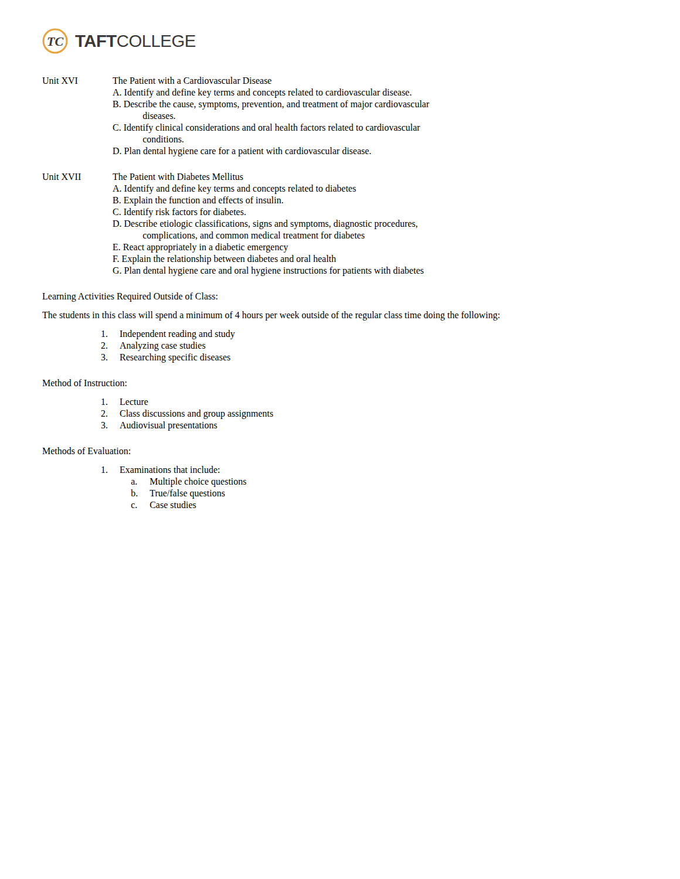TC TAFTCOLLEGE
Unit XVI
The Patient with a Cardiovascular Disease
A. Identify and define key terms and concepts related to cardiovascular disease.
B. Describe the cause, symptoms, prevention, and treatment of major cardiovasculardiseases.
C. Identify clinical considerations and oral health factors related to cardiovascularconditions.
D. Plan dental hygiene care for a patient with cardiovascular disease.
Unit XVII
The Patient with Diabetes Mellitus
A. Identify and define key terms and concepts related to diabetes
B. Explain the function and effects of insulin.
C. Identify risk factors for diabetes.
D. Describe etiologic classifications, signs and symptoms, diagnostic procedures,complications, and common medical treatment for diabetes
E. React appropriately in a diabetic emergency
F. Explain the relationship between diabetes and oral health
G. Plan dental hygiene care and oral hygiene instructions for patients with diabetes
Learning Activities Required Outside of Class:
The students in this class will spend a minimum of 4 hours per week outside of the regular class time doing the following:
Independent reading and study
Analyzing case studies
Researching specific diseases
Method of Instruction:
Lecture
Class discussions and group assignments
Audiovisual presentations
Methods of Evaluation:
Examinations that include:
Multiple choice questions
True/false questions
Case studies